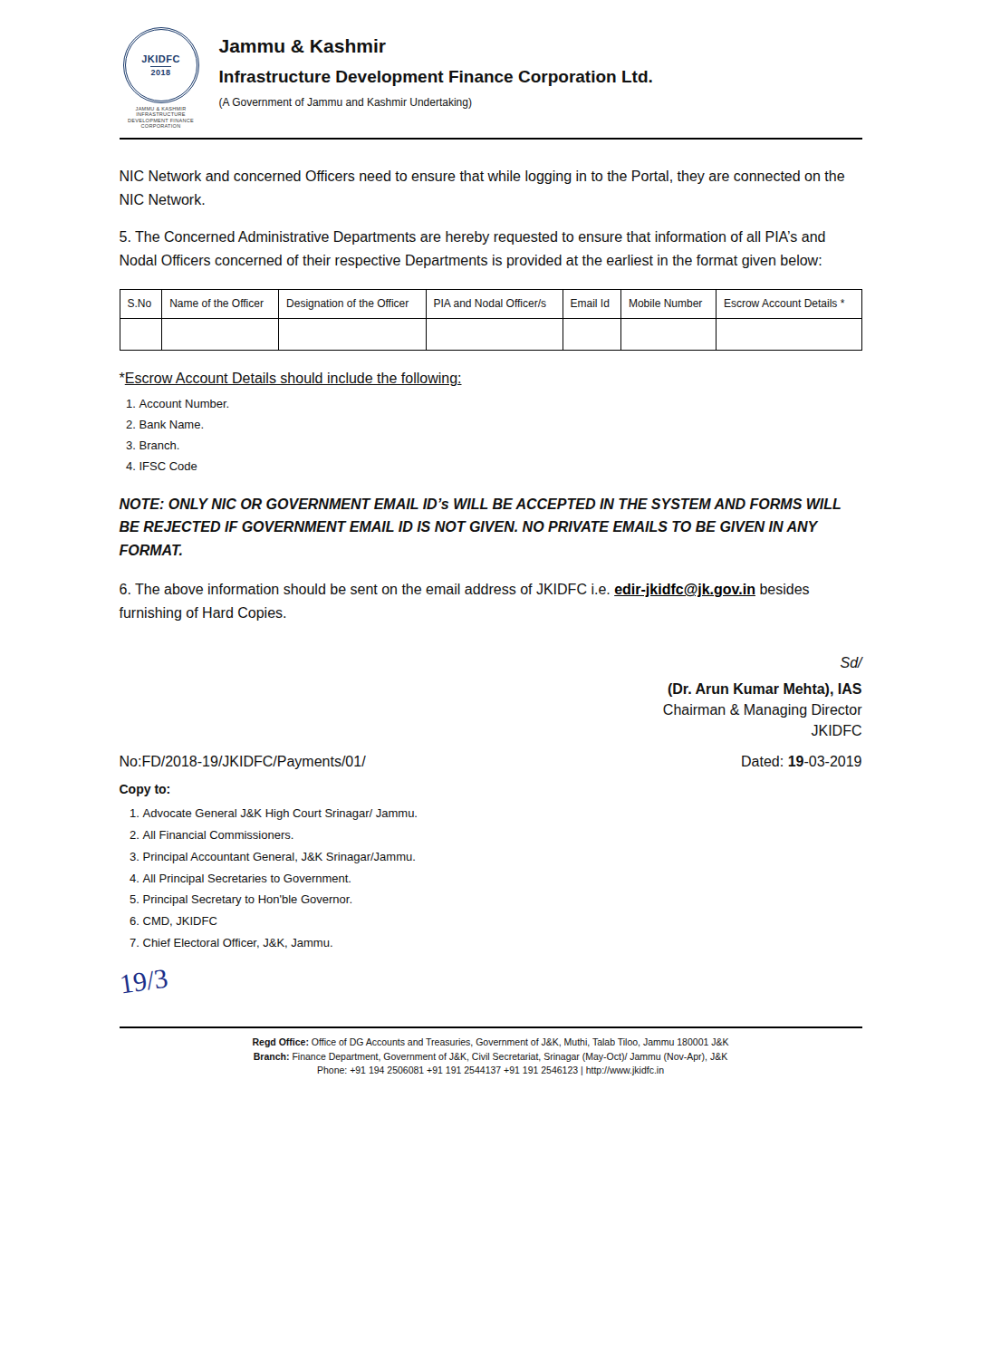JKIDFC 2018
Jammu & Kashmir Infrastructure Development Finance Corporation
Jammu & Kashmir
Infrastructure Development Finance Corporation Ltd.
(A Government of Jammu and Kashmir Undertaking)
NIC Network and concerned Officers need to ensure that while logging in to the Portal, they are connected on the NIC Network.
5. The Concerned Administrative Departments are hereby requested to ensure that information of all PIA’s and Nodal Officers concerned of their respective Departments is provided at the earliest in the format given below:
| S.No | Name of the Officer | Designation of the Officer | PIA and Nodal Officer/s | Email Id | Mobile Number | Escrow Account Details * |
| --- | --- | --- | --- | --- | --- | --- |
*Escrow Account Details should include the following:
Account Number.
Bank Name.
Branch.
IFSC Code
NOTE: ONLY NIC OR GOVERNMENT EMAIL ID’s WILL BE ACCEPTED IN THE SYSTEM AND FORMS WILL BE REJECTED IF GOVERNMENT EMAIL ID IS NOT GIVEN. NO PRIVATE EMAILS TO BE GIVEN IN ANY FORMAT.
6. The above information should be sent on the email address of JKIDFC i.e. edir-jkidfc@jk.gov.in besides furnishing of Hard Copies.
Sd/
(Dr. Arun Kumar Mehta), IAS
Chairman & Managing Director
JKIDFC
No:FD/2018-19/JKIDFC/Payments/01/
Dated: 19-03-2019
Copy to:
Advocate General J&K High Court Srinagar/ Jammu.
All Financial Commissioners.
Principal Accountant General, J&K Srinagar/Jammu.
All Principal Secretaries to Government.
Principal Secretary to Hon'ble Governor.
CMD, JKIDFC
Chief Electoral Officer, J&K, Jammu.
19/3
Regd Office: Office of DG Accounts and Treasuries, Government of J&K, Muthi, Talab Tiloo, Jammu 180001 J&K
Branch: Finance Department, Government of J&K, Civil Secretariat, Srinagar (May-Oct)/ Jammu (Nov-Apr), J&K
Phone: +91 194 2506081 +91 191 2544137 +91 191 2546123 | http://www.jkidfc.in